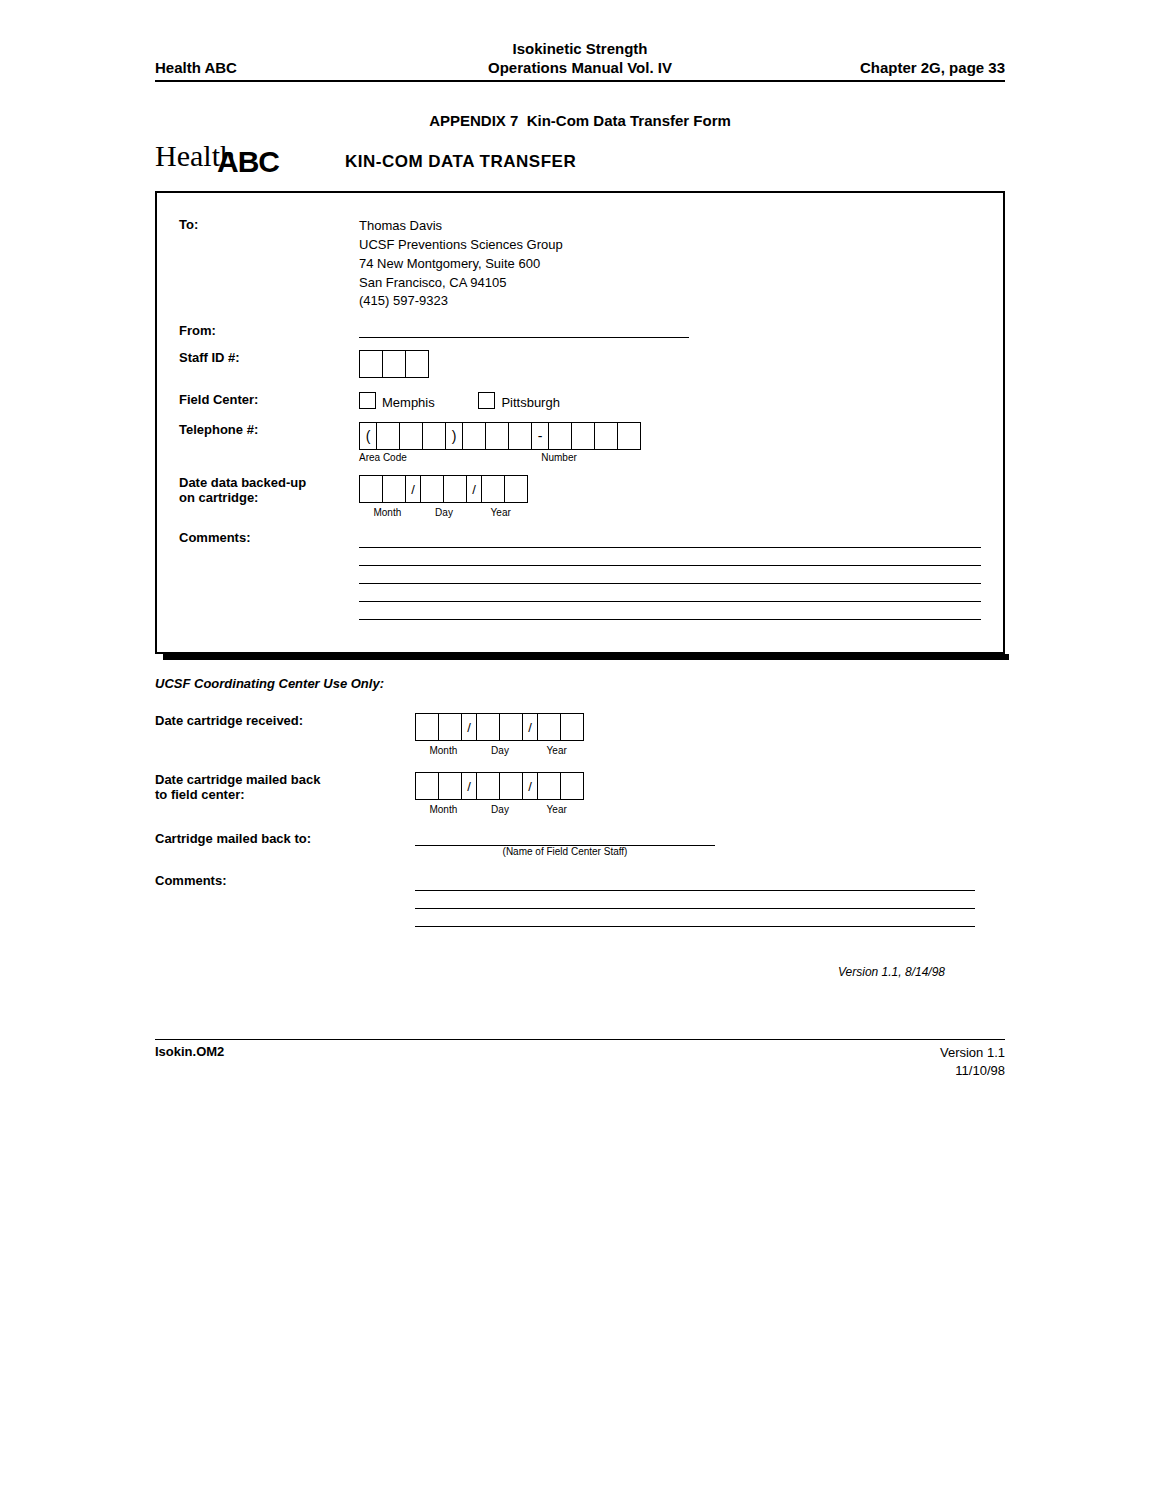Isokinetic Strength
Health ABC
Operations Manual Vol. IV
Chapter 2G, page 33
APPENDIX 7 Kin-Com Data Transfer Form
Health ABC
KIN-COM DATA TRANSFER
| To: | Thomas Davis UCSF Preventions Sciences Group 74 New Montgomery, Suite 600 San Francisco, CA 94105 (415) 597-9323 |
| From: | |
| Staff ID #: | |
| Field Center: | Memphis Pittsburgh |
| Telephone #: | ( ) - Area Code Number |
| Date data backed-up on cartridge: | / / Month Day Year |
| Comments: | |
UCSF Coordinating Center Use Only:
| Date cartridge received: | / / Month Day Year |
| Date cartridge mailed back to field center: | / / Month Day Year |
| Cartridge mailed back to: | (Name of Field Center Staff) |
| Comments: | |
Version 1.1, 8/14/98
Isokin.OM2
Version 1.1
11/10/98